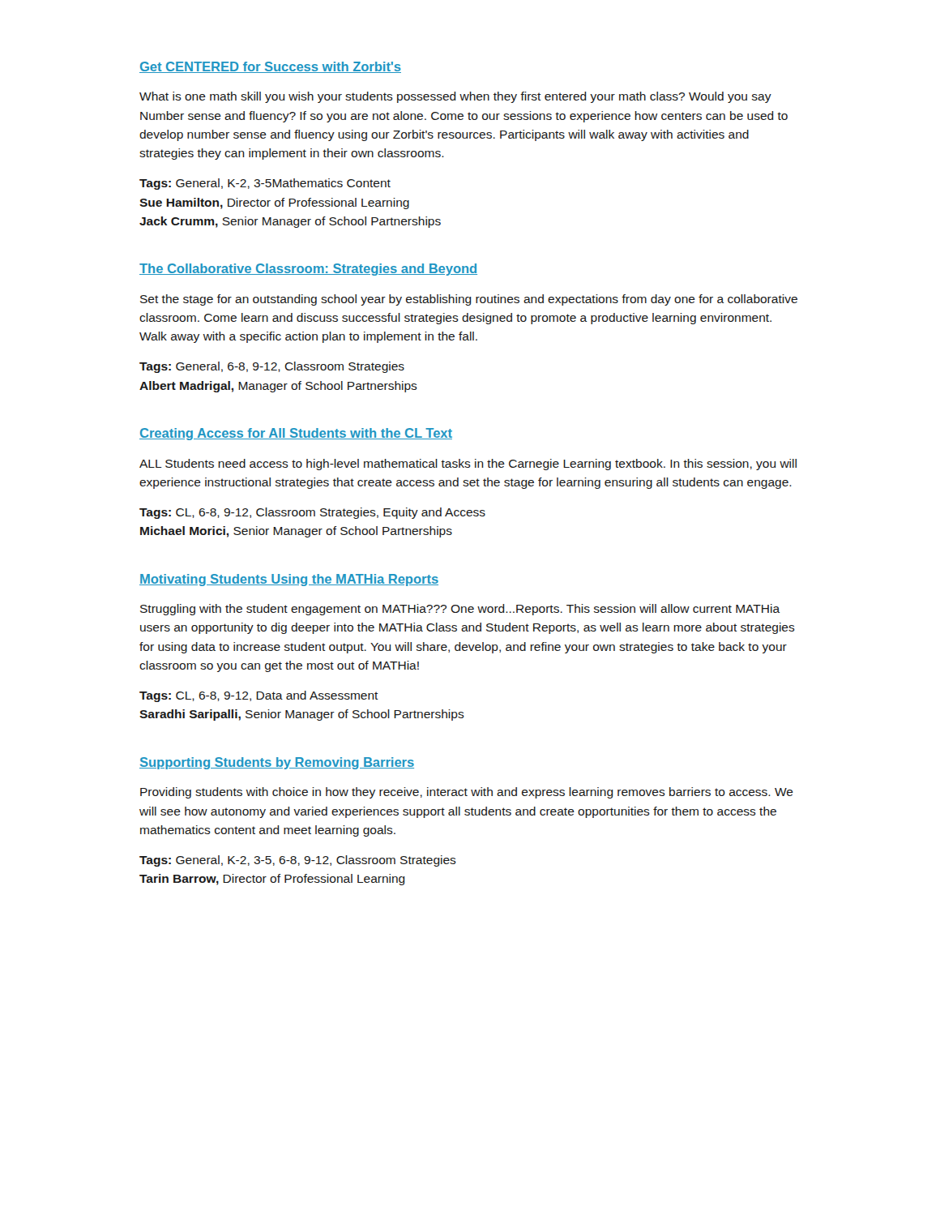Get CENTERED for Success with Zorbit's
What is one math skill you wish your students possessed when they first entered your math class? Would you say Number sense and fluency? If so you are not alone. Come to our sessions to experience how centers can be used to develop number sense and fluency using our Zorbit's resources. Participants will walk away with activities and strategies they can implement in their own classrooms.
Tags: General, K-2, 3-5Mathematics Content Sue Hamilton, Director of Professional Learning Jack Crumm, Senior Manager of School Partnerships
The Collaborative Classroom: Strategies and Beyond
Set the stage for an outstanding school year by establishing routines and expectations from day one for a collaborative classroom. Come learn and discuss successful strategies designed to promote a productive learning environment. Walk away with a specific action plan to implement in the fall.
Tags: General, 6-8, 9-12, Classroom Strategies Albert Madrigal, Manager of School Partnerships
Creating Access for All Students with the CL Text
ALL Students need access to high-level mathematical tasks in the Carnegie Learning textbook. In this session, you will experience instructional strategies that create access and set the stage for learning ensuring all students can engage.
Tags: CL, 6-8, 9-12, Classroom Strategies, Equity and Access Michael Morici, Senior Manager of School Partnerships
Motivating Students Using the MATHia Reports
Struggling with the student engagement on MATHia??? One word...Reports. This session will allow current MATHia users an opportunity to dig deeper into the MATHia Class and Student Reports, as well as learn more about strategies for using data to increase student output. You will share, develop, and refine your own strategies to take back to your classroom so you can get the most out of MATHia!
Tags: CL, 6-8, 9-12, Data and Assessment Saradhi Saripalli, Senior Manager of School Partnerships
Supporting Students by Removing Barriers
Providing students with choice in how they receive, interact with and express learning removes barriers to access. We will see how autonomy and varied experiences support all students and create opportunities for them to access the mathematics content and meet learning goals.
Tags: General, K-2, 3-5, 6-8, 9-12, Classroom Strategies Tarin Barrow, Director of Professional Learning